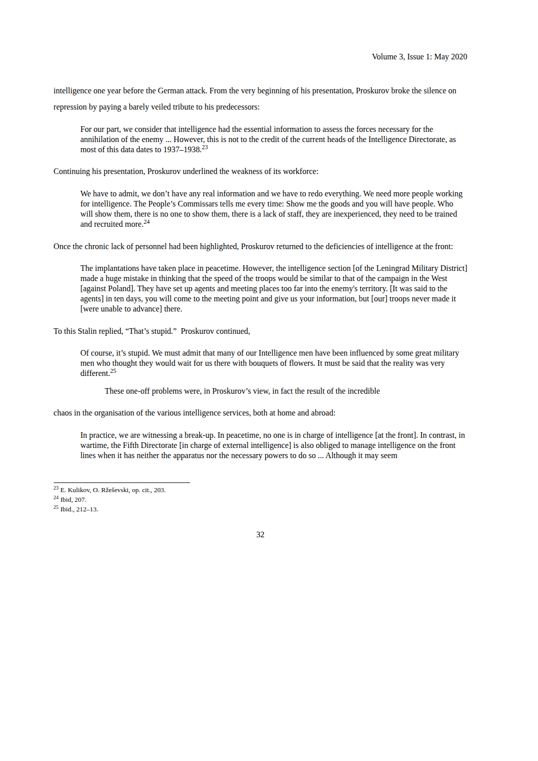Volume 3, Issue 1: May 2020
intelligence one year before the German attack. From the very beginning of his presentation, Proskurov broke the silence on repression by paying a barely veiled tribute to his predecessors:
For our part, we consider that intelligence had the essential information to assess the forces necessary for the annihilation of the enemy ... However, this is not to the credit of the current heads of the Intelligence Directorate, as most of this data dates to 1937–1938.23
Continuing his presentation, Proskurov underlined the weakness of its workforce:
We have to admit, we don’t have any real information and we have to redo everything. We need more people working for intelligence. The People’s Commissars tells me every time: Show me the goods and you will have people. Who will show them, there is no one to show them, there is a lack of staff, they are inexperienced, they need to be trained and recruited more.24
Once the chronic lack of personnel had been highlighted, Proskurov returned to the deficiencies of intelligence at the front:
The implantations have taken place in peacetime. However, the intelligence section [of the Leningrad Military District] made a huge mistake in thinking that the speed of the troops would be similar to that of the campaign in the West [against Poland]. They have set up agents and meeting places too far into the enemy's territory. [It was said to the agents] in ten days, you will come to the meeting point and give us your information, but [our] troops never made it [were unable to advance] there.
To this Stalin replied, “That’s stupid.” Proskurov continued,
Of course, it’s stupid. We must admit that many of our Intelligence men have been influenced by some great military men who thought they would wait for us there with bouquets of flowers. It must be said that the reality was very different.25
These one-off problems were, in Proskurov’s view, in fact the result of the incredible
chaos in the organisation of the various intelligence services, both at home and abroad:
In practice, we are witnessing a break-up. In peacetime, no one is in charge of intelligence [at the front]. In contrast, in wartime, the Fifth Directorate [in charge of external intelligence] is also obliged to manage intelligence on the front lines when it has neither the apparatus nor the necessary powers to do so ... Although it may seem
23 E. Kulikov, O. Ržeševski, op. cit., 203.
24 Ibid, 207.
25 Ibid., 212–13.
32